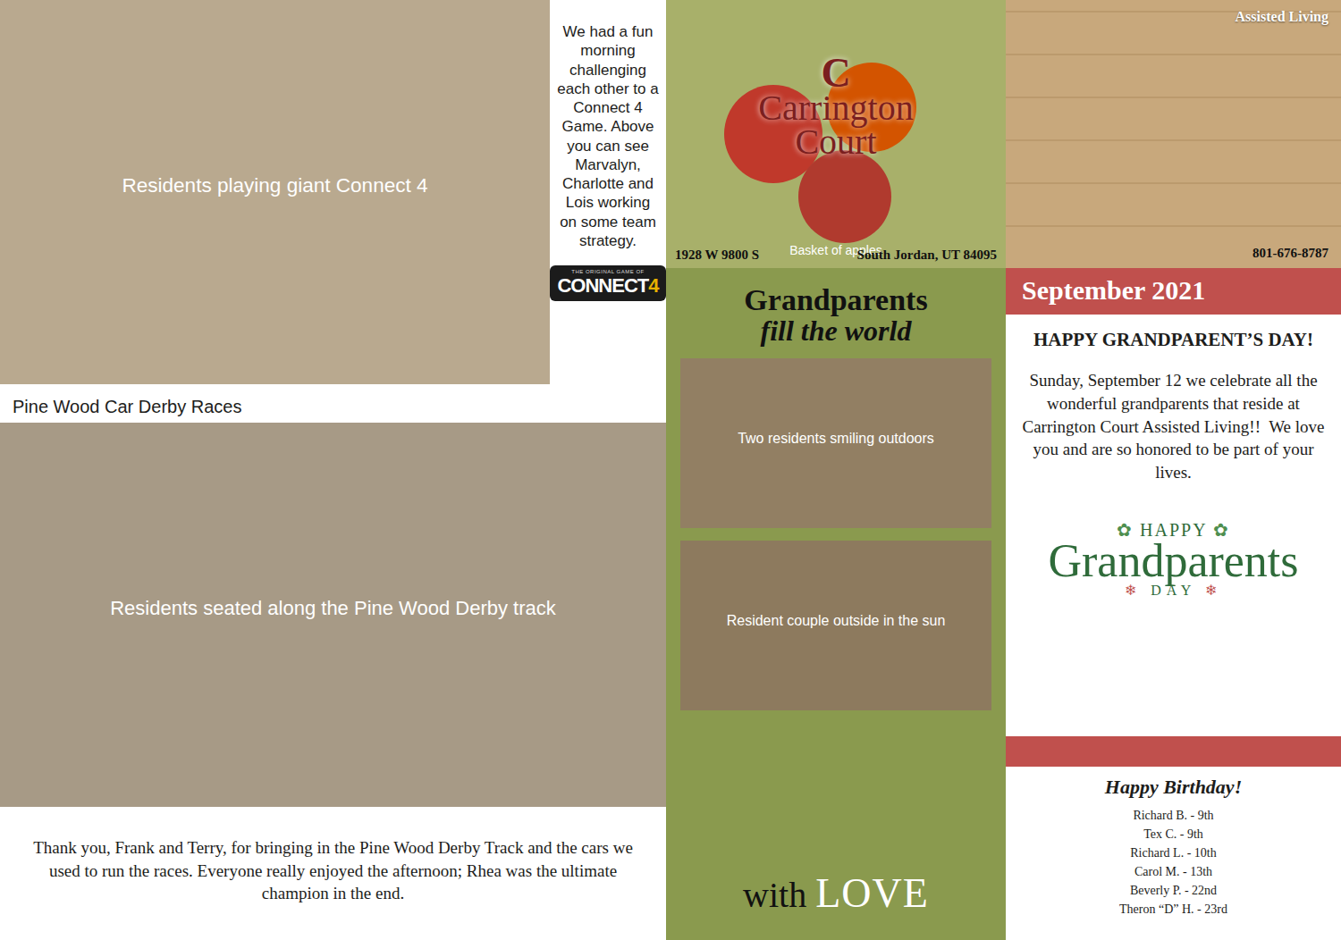We had a fun morning challenging each other to a Connect 4 Game. Above you can see Marvalyn, Charlotte and Lois working on some team strategy.
THE ORIGINAL GAME OF CONNECT4
Pine Wood Car Derby Races
Thank you, Frank and Terry, for bringing in the Pine Wood Derby Track and the cars we used to run the races. Everyone really enjoyed the afternoon; Rhea was the ultimate champion in the end.
C
Carrington
Court
1928 W 9800 S South Jordan, UT 84095
Grandparentsfill the world
with LOVE
Assisted Living
801-676-8787
September 2021
HAPPY GRANDPARENT’S DAY!
Sunday, September 12 we celebrate all the wonderful grandparents that reside at Carrington Court Assisted Living!! We love you and are so honored to be part of your lives.
✿ HAPPY ✿ Grandparents ❄ DAY ❄
Happy Birthday!
Richard B. - 9th
Tex C. - 9th
Richard L. - 10th
Carol M. - 13th
Beverly P. - 22nd
Theron “D” H. - 23rd